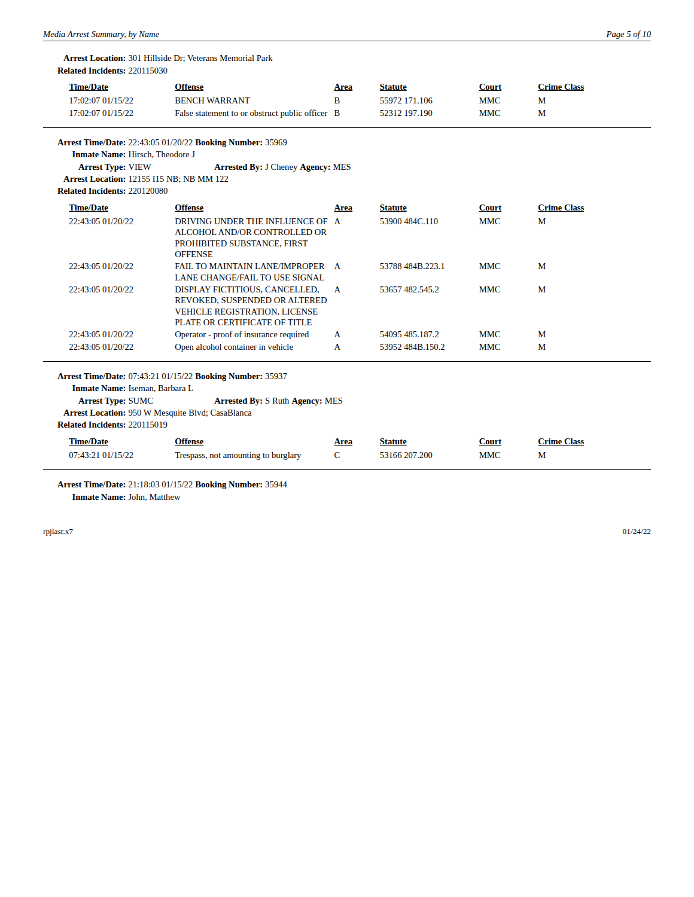Media Arrest Summary, by Name
Page 5 of 10
| Arrest Location: | 301 Hillside Dr; Veterans Memorial Park |
| Related Incidents: | 220115030 |
| Time/Date | Offense | Area | Statute | Court | Crime Class |
| --- | --- | --- | --- | --- | --- |
| 17:02:07 01/15/22 | BENCH WARRANT | B | 55972 171.106 | MMC | M |
| 17:02:07 01/15/22 | False statement to or obstruct public officer | B | 52312 197.190 | MMC | M |
| Arrest Time/Date: | 22:43:05 01/20/22 | Booking Number: | 35969 |
| Inmate Name: | Hirsch, Theodore J |
| Arrest Type: | VIEW | Arrested By: | J Cheney | Agency: | MES |
| Arrest Location: | 12155 I15 NB; NB MM 122 |
| Related Incidents: | 220120080 |
| Time/Date | Offense | Area | Statute | Court | Crime Class |
| --- | --- | --- | --- | --- | --- |
| 22:43:05 01/20/22 | DRIVING UNDER THE INFLUENCE OF ALCOHOL AND/OR CONTROLLED OR PROHIBITED SUBSTANCE, FIRST OFFENSE | A | 53900 484C.110 | MMC | M |
| 22:43:05 01/20/22 | FAIL TO MAINTAIN LANE/IMPROPER LANE CHANGE/FAIL TO USE SIGNAL | A | 53788 484B.223.1 | MMC | M |
| 22:43:05 01/20/22 | DISPLAY FICTITIOUS, CANCELLED, REVOKED, SUSPENDED OR ALTERED VEHICLE REGISTRATION, LICENSE PLATE OR CERTIFICATE OF TITLE | A | 53657 482.545.2 | MMC | M |
| 22:43:05 01/20/22 | Operator - proof of insurance required | A | 54095 485.187.2 | MMC | M |
| 22:43:05 01/20/22 | Open alcohol container in vehicle | A | 53952 484B.150.2 | MMC | M |
| Arrest Time/Date: | 07:43:21 01/15/22 | Booking Number: | 35937 |
| Inmate Name: | Iseman, Barbara L |
| Arrest Type: | SUMC | Arrested By: | S Ruth | Agency: | MES |
| Arrest Location: | 950 W Mesquite Blvd; CasaBlanca |
| Related Incidents: | 220115019 |
| Time/Date | Offense | Area | Statute | Court | Crime Class |
| --- | --- | --- | --- | --- | --- |
| 07:43:21 01/15/22 | Trespass, not amounting to burglary | C | 53166 207.200 | MMC | M |
| Arrest Time/Date: | 21:18:03 01/15/22 | Booking Number: | 35944 |
| Inmate Name: | John, Matthew |
rpjlasr.x7
01/24/22